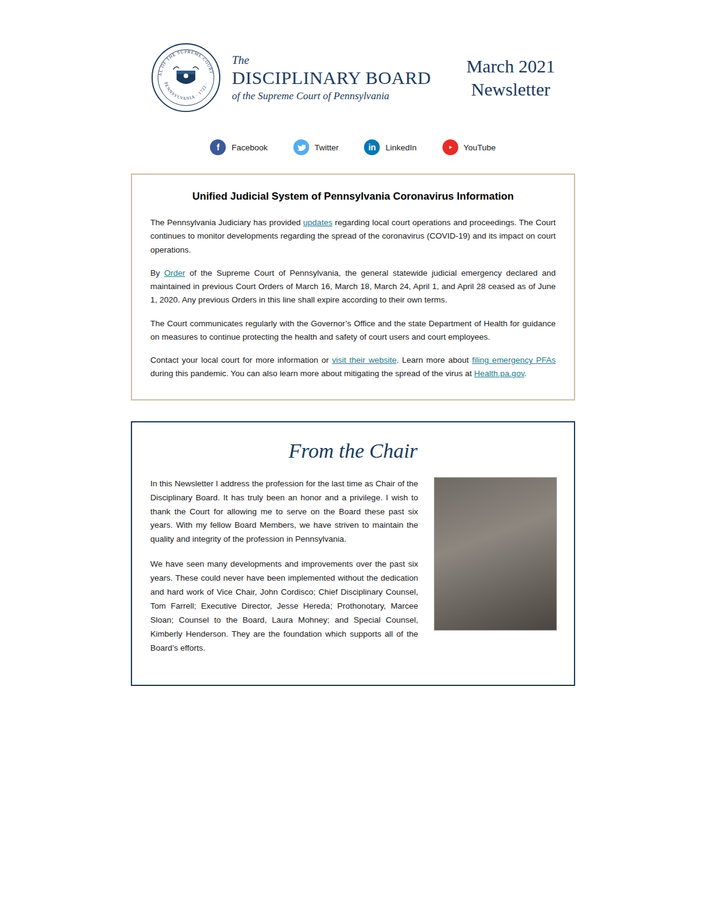SEAL OF THE SUPREME COURT OF PENNSYLVANIA · 1722 ·
The
DISCIPLINARY BOARD
of the Supreme Court of Pennsylvania
March 2021
Newsletter
fFacebook Twitter in LinkedIn YouTube
Unified Judicial System of Pennsylvania Coronavirus Information
The Pennsylvania Judiciary has provided updates regarding local court operations and proceedings. The Court continues to monitor developments regarding the spread of the coronavirus (COVID-19) and its impact on court operations.
By Order of the Supreme Court of Pennsylvania, the general statewide judicial emergency declared and maintained in previous Court Orders of March 16, March 18, March 24, April 1, and April 28 ceased as of June 1, 2020. Any previous Orders in this line shall expire according to their own terms.
The Court communicates regularly with the Governor’s Office and the state Department of Health for guidance on measures to continue protecting the health and safety of court users and court employees.
Contact your local court for more information or visit their website. Learn more about filing emergency PFAs during this pandemic. You can also learn more about mitigating the spread of the virus at Health.pa.gov.
From the Chair
In this Newsletter I address the profession for the last time as Chair of the Disciplinary Board. It has truly been an honor and a privilege. I wish to thank the Court for allowing me to serve on the Board these past six years. With my fellow Board Members, we have striven to maintain the quality and integrity of the profession in Pennsylvania.
We have seen many developments and improvements over the past six years. These could never have been implemented without the dedication and hard work of Vice Chair, John Cordisco; Chief Disciplinary Counsel, Tom Farrell; Executive Director, Jesse Hereda; Prothonotary, Marcee Sloan; Counsel to the Board, Laura Mohney; and Special Counsel, Kimberly Henderson. They are the foundation which supports all of the Board’s efforts.